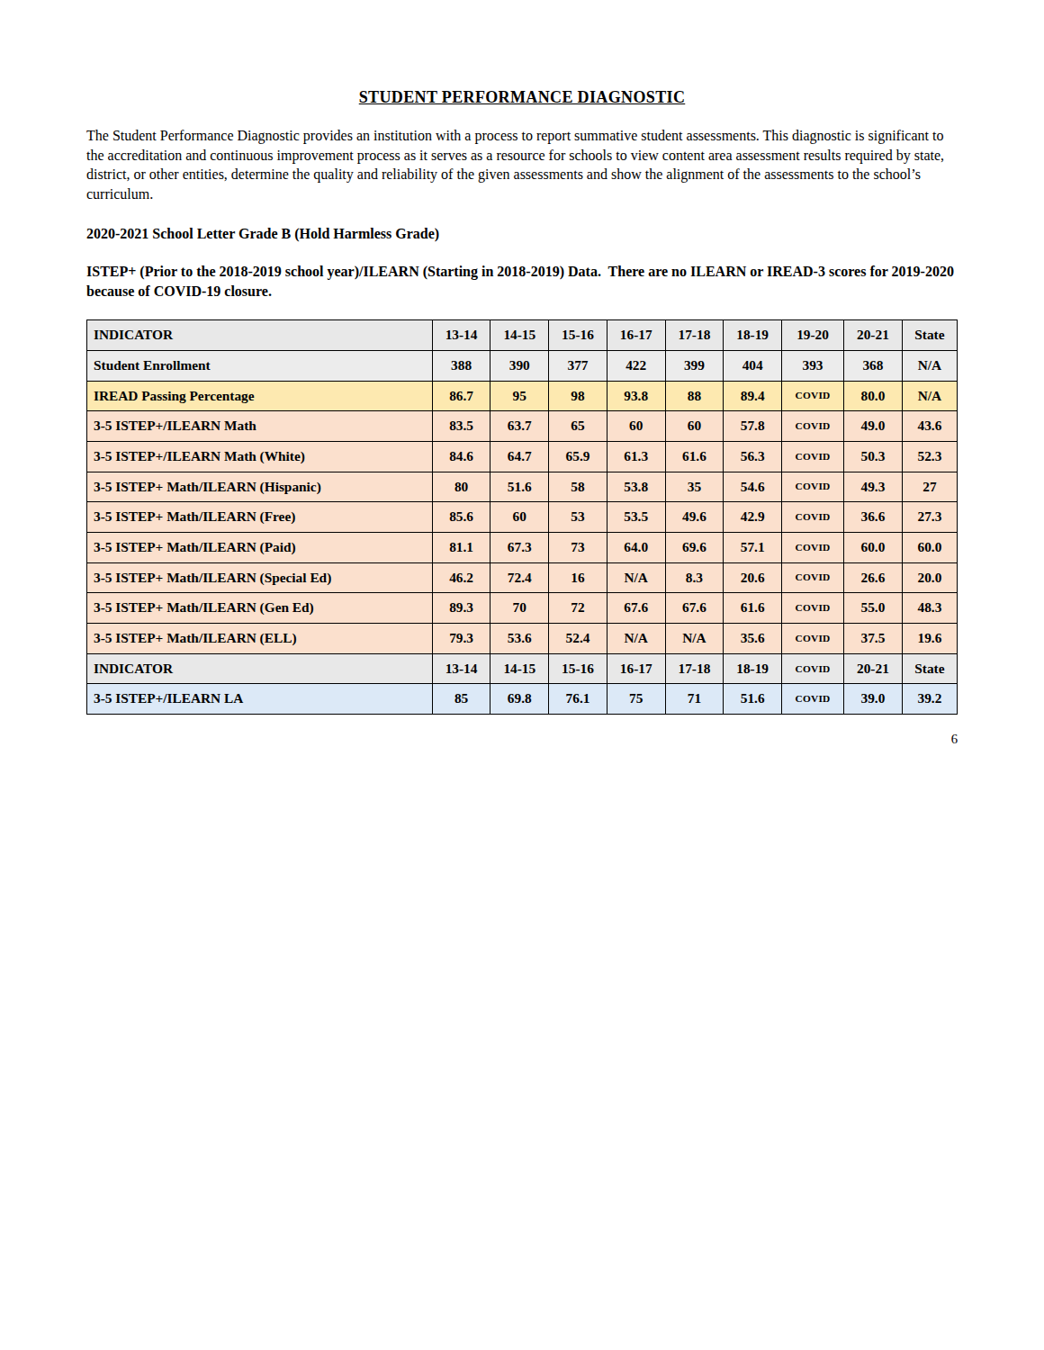STUDENT PERFORMANCE DIAGNOSTIC
The Student Performance Diagnostic provides an institution with a process to report summative student assessments. This diagnostic is significant to the accreditation and continuous improvement process as it serves as a resource for schools to view content area assessment results required by state, district, or other entities, determine the quality and reliability of the given assessments and show the alignment of the assessments to the school’s curriculum.
2020-2021 School Letter Grade B (Hold Harmless Grade)
ISTEP+ (Prior to the 2018-2019 school year)/ILEARN (Starting in 2018-2019) Data. There are no ILEARN or IREAD-3 scores for 2019-2020 because of COVID-19 closure.
| INDICATOR | 13-14 | 14-15 | 15-16 | 16-17 | 17-18 | 18-19 | 19-20 | 20-21 | State |
| --- | --- | --- | --- | --- | --- | --- | --- | --- | --- |
| Student Enrollment | 388 | 390 | 377 | 422 | 399 | 404 | 393 | 368 | N/A |
| IREAD Passing Percentage | 86.7 | 95 | 98 | 93.8 | 88 | 89.4 | COVID | 80.0 | N/A |
| 3-5 ISTEP+/ILEARN Math | 83.5 | 63.7 | 65 | 60 | 60 | 57.8 | COVID | 49.0 | 43.6 |
| 3-5 ISTEP+/ILEARN Math (White) | 84.6 | 64.7 | 65.9 | 61.3 | 61.6 | 56.3 | COVID | 50.3 | 52.3 |
| 3-5 ISTEP+ Math/ILEARN (Hispanic) | 80 | 51.6 | 58 | 53.8 | 35 | 54.6 | COVID | 49.3 | 27 |
| 3-5 ISTEP+ Math/ILEARN (Free) | 85.6 | 60 | 53 | 53.5 | 49.6 | 42.9 | COVID | 36.6 | 27.3 |
| 3-5 ISTEP+ Math/ILEARN (Paid) | 81.1 | 67.3 | 73 | 64.0 | 69.6 | 57.1 | COVID | 60.0 | 60.0 |
| 3-5 ISTEP+ Math/ILEARN (Special Ed) | 46.2 | 72.4 | 16 | N/A | 8.3 | 20.6 | COVID | 26.6 | 20.0 |
| 3-5 ISTEP+ Math/ILEARN (Gen Ed) | 89.3 | 70 | 72 | 67.6 | 67.6 | 61.6 | COVID | 55.0 | 48.3 |
| 3-5 ISTEP+ Math/ILEARN (ELL) | 79.3 | 53.6 | 52.4 | N/A | N/A | 35.6 | COVID | 37.5 | 19.6 |
| INDICATOR | 13-14 | 14-15 | 15-16 | 16-17 | 17-18 | 18-19 | COVID | 20-21 | State |
| 3-5 ISTEP+/ILEARN LA | 85 | 69.8 | 76.1 | 75 | 71 | 51.6 | COVID | 39.0 | 39.2 |
6